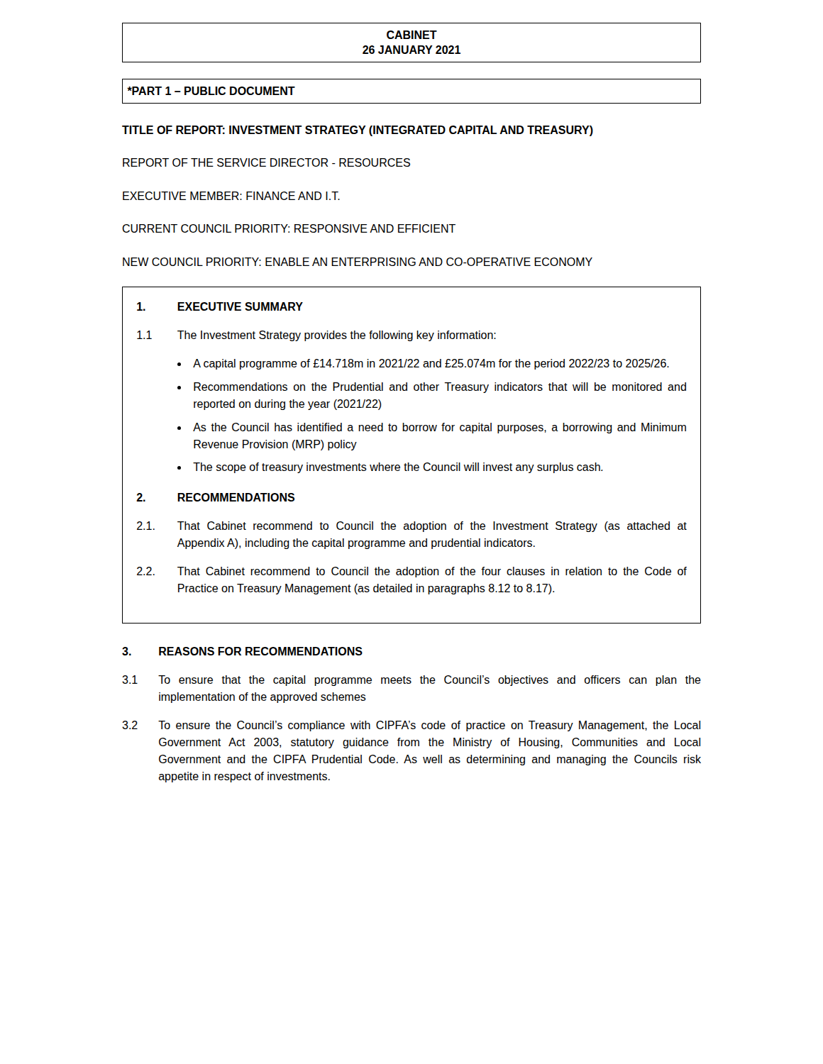CABINET
26 JANUARY 2021
*PART 1 – PUBLIC DOCUMENT
TITLE OF REPORT: INVESTMENT STRATEGY (INTEGRATED CAPITAL AND TREASURY)
REPORT OF THE SERVICE DIRECTOR - RESOURCES
EXECUTIVE MEMBER: FINANCE AND I.T.
CURRENT COUNCIL PRIORITY: RESPONSIVE AND EFFICIENT
NEW COUNCIL PRIORITY: ENABLE AN ENTERPRISING AND CO-OPERATIVE ECONOMY
1. EXECUTIVE SUMMARY
1.1 The Investment Strategy provides the following key information:
A capital programme of £14.718m in 2021/22 and £25.074m for the period 2022/23 to 2025/26.
Recommendations on the Prudential and other Treasury indicators that will be monitored and reported on during the year (2021/22)
As the Council has identified a need to borrow for capital purposes, a borrowing and Minimum Revenue Provision (MRP) policy
The scope of treasury investments where the Council will invest any surplus cash.
2. RECOMMENDATIONS
2.1. That Cabinet recommend to Council the adoption of the Investment Strategy (as attached at Appendix A), including the capital programme and prudential indicators.
2.2. That Cabinet recommend to Council the adoption of the four clauses in relation to the Code of Practice on Treasury Management (as detailed in paragraphs 8.12 to 8.17).
3. REASONS FOR RECOMMENDATIONS
3.1 To ensure that the capital programme meets the Council’s objectives and officers can plan the implementation of the approved schemes
3.2 To ensure the Council’s compliance with CIPFA’s code of practice on Treasury Management, the Local Government Act 2003, statutory guidance from the Ministry of Housing, Communities and Local Government and the CIPFA Prudential Code. As well as determining and managing the Councils risk appetite in respect of investments.